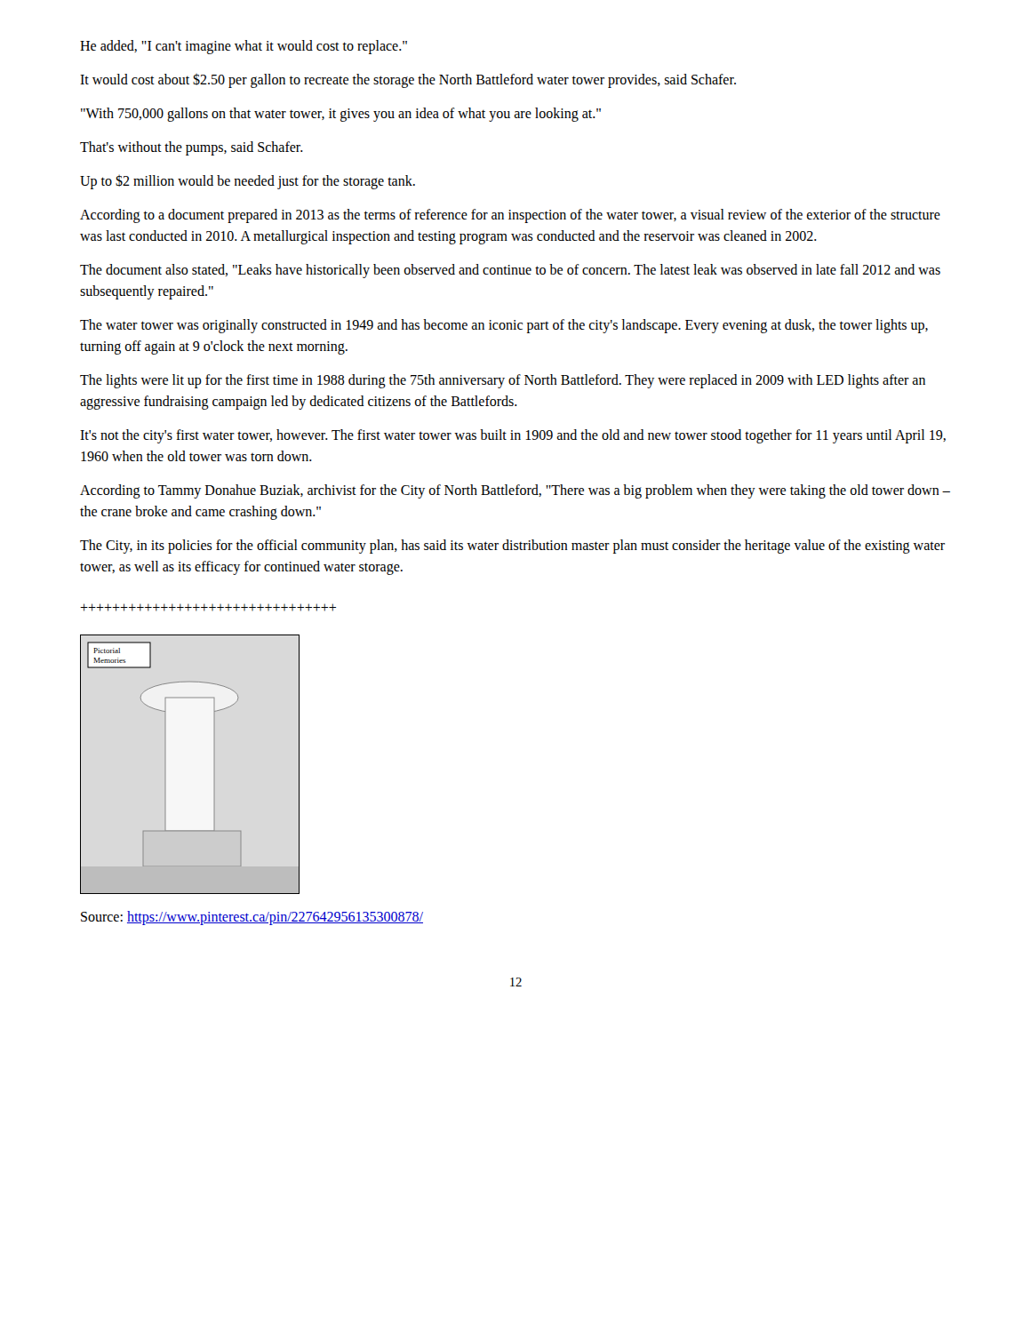He added, "I can't imagine what it would cost to replace."
It would cost about $2.50 per gallon to recreate the storage the North Battleford water tower provides, said Schafer.
"With 750,000 gallons on that water tower, it gives you an idea of what you are looking at."
That's without the pumps, said Schafer.
Up to $2 million would be needed just for the storage tank.
According to a document prepared in 2013 as the terms of reference for an inspection of the water tower, a visual review of the exterior of the structure was last conducted in 2010. A metallurgical inspection and testing program was conducted and the reservoir was cleaned in 2002.
The document also stated, "Leaks have historically been observed and continue to be of concern. The latest leak was observed in late fall 2012 and was subsequently repaired."
The water tower was originally constructed in 1949 and has become an iconic part of the city's landscape. Every evening at dusk, the tower lights up, turning off again at 9 o'clock the next morning.
The lights were lit up for the first time in 1988 during the 75th anniversary of North Battleford. They were replaced in 2009 with LED lights after an aggressive fundraising campaign led by dedicated citizens of the Battlefords.
It's not the city's first water tower, however. The first water tower was built in 1909 and the old and new tower stood together for 11 years until April 19, 1960 when the old tower was torn down.
According to Tammy Donahue Buziak, archivist for the City of North Battleford, "There was a big problem when they were taking the old tower down – the crane broke and came crashing down."
The City, in its policies for the official community plan, has said its water distribution master plan must consider the heritage value of the existing water tower, as well as its efficacy for continued water storage.
++++++++++++++++++++++++++++++++
Source: https://www.pinterest.ca/pin/227642956135300878/
12